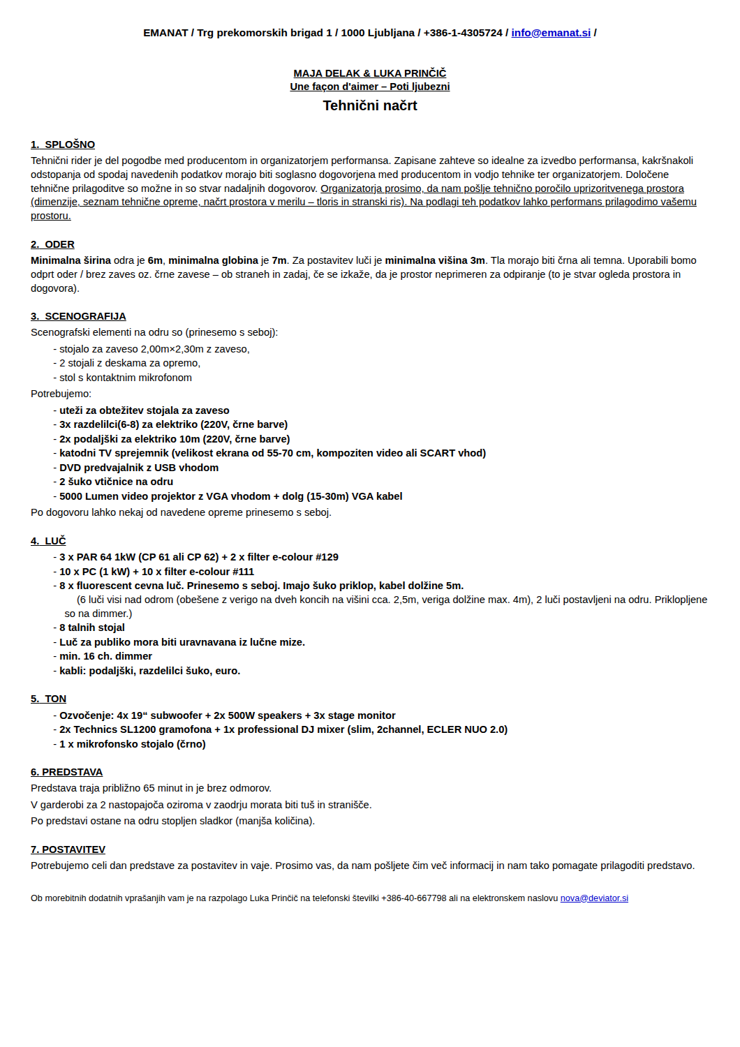EMANAT / Trg prekomorskih brigad 1 / 1000 Ljubljana / +386-1-4305724 / info@emanat.si /
MAJA DELAK & LUKA PRINČIČ
Une façon d'aimer – Poti ljubezni
Tehnični načrt
1. SPLOŠNO
Tehnični rider je del pogodbe med producentom in organizatorjem performansa. Zapisane zahteve so idealne za izvedbo performansa, kakršnakoli odstopanja od spodaj navedenih podatkov morajo biti soglasno dogovorjena med producentom in vodjo tehnike ter organizatorjem. Določene tehnične prilagoditve so možne in so stvar nadaljnih dogovorov. Organizatorja prosimo, da nam pošlje tehnično poročilo uprizoritvenega prostora (dimenzije, seznam tehnične opreme, načrt prostora v merilu – tloris in stranski ris). Na podlagi teh podatkov lahko performans prilagodimo vašemu prostoru.
2. ODER
Minimalna širina odra je 6m, minimalna globina je 7m. Za postavitev luči je minimalna višina 3m. Tla morajo biti črna ali temna. Uporabili bomo odprt oder / brez zaves oz. črne zavese – ob straneh in zadaj, če se izkaže, da je prostor neprimeren za odpiranje (to je stvar ogleda prostora in dogovora).
3. SCENOGRAFIJA
Scenografski elementi na odru so (prinesemo s seboj):
stojalo za zaveso 2,00m×2,30m z zaveso,
2 stojali z deskama za opremo,
stol s kontaktnim mikrofonom
Potrebujemo:
uteži za obtežitev stojala za zaveso
3x razdelilci(6-8) za elektriko (220V, črne barve)
2x podaljški za elektriko 10m (220V, črne barve)
katodni TV sprejemnik (velikost ekrana od 55-70 cm, kompoziten video ali SCART vhod)
DVD predvajalnik z USB vhodom
2 šuko vtičnice na odru
5000 Lumen video projektor z VGA vhodom + dolg (15-30m) VGA kabel
Po dogovoru lahko nekaj od navedene opreme prinesemo s seboj.
4. LUČ
3 x PAR 64 1kW (CP 61 ali CP 62) + 2 x filter e-colour #129
10 x PC (1 kW) + 10 x filter e-colour #111
8 x fluorescent cevna luč. Prinesemo s seboj. Imajo šuko priklop, kabel dolžine 5m.
(6 luči visi nad odrom (obešene z verigo na dveh koncih na višini cca. 2,5m, veriga dolžine max. 4m), 2 luči postavljeni na odru. Priklopljene so na dimmer.)
8 talnih stojal
Luč za publiko mora biti uravnavana iz lučne mize.
min. 16 ch. dimmer
kabli: podaljški, razdelilci šuko, euro.
5. TON
Ozvočenje: 4x 19“ subwoofer + 2x 500W speakers + 3x stage monitor
2x Technics SL1200 gramofona + 1x professional DJ mixer (slim, 2channel, ECLER NUO 2.0)
1 x mikrofonsko stojalo (črno)
6. PREDSTAVA
Predstava traja približno 65 minut in je brez odmorov.
V garderobi za 2 nastopajoča oziroma v zaodrju morata biti tuš in stranišče.
Po predstavi ostane na odru stopljen sladkor (manjša količina).
7. POSTAVITEV
Potrebujemo celi dan predstave za postavitev in vaje. Prosimo vas, da nam pošljete čim več informacij in nam tako pomagate prilagoditi predstavo.
Ob morebitnih dodatnih vprašanjih vam je na razpolago Luka Prinčič na telefonski številki +386-40-667798 ali na elektronskem naslovu nova@deviator.si